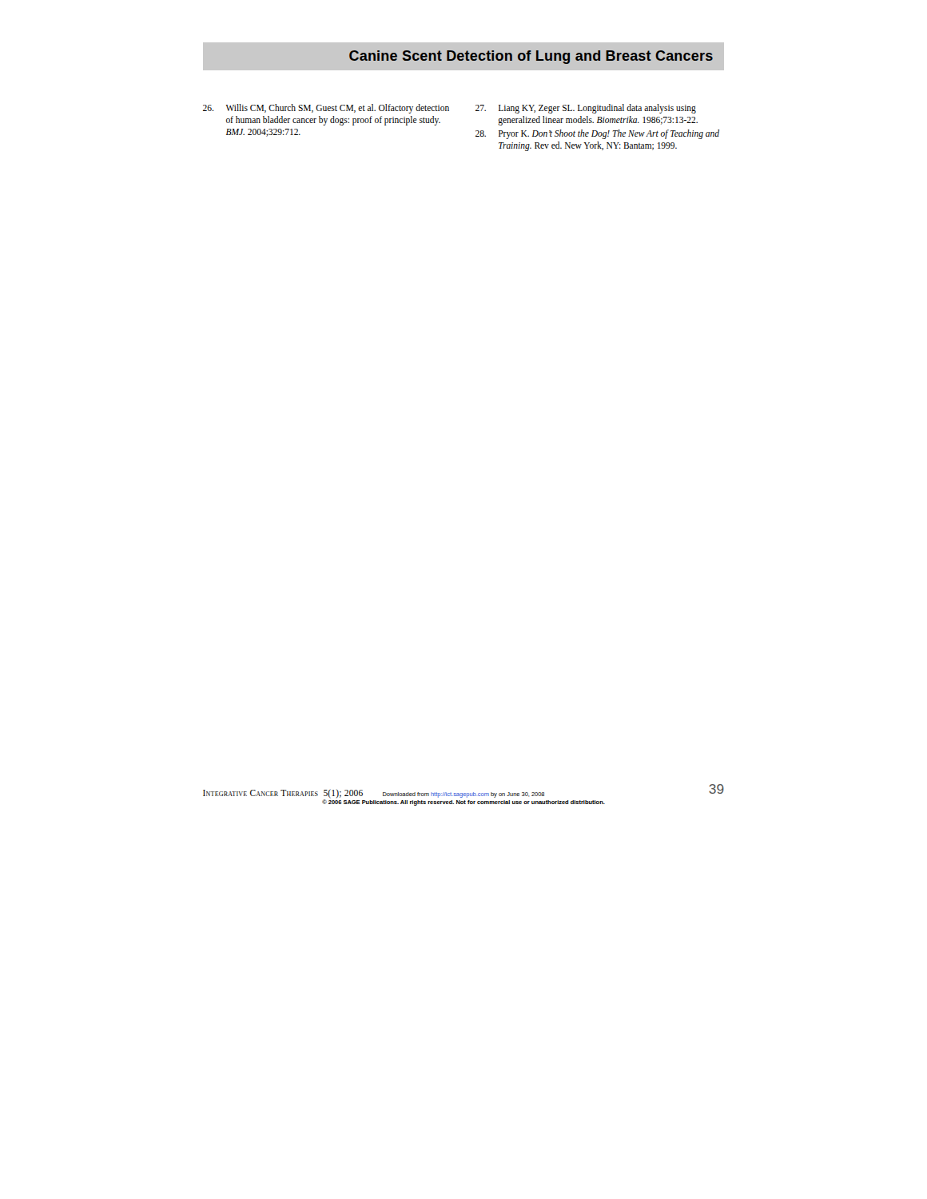Canine Scent Detection of Lung and Breast Cancers
26.
Willis CM, Church SM, Guest CM, et al. Olfactory detection of human bladder cancer by dogs: proof of principle study. BMJ. 2004;329:712.
27.
Liang KY, Zeger SL. Longitudinal data analysis using generalized linear models. Biometrika. 1986;73:13-22.
28.
Pryor K. Don’t Shoot the Dog! The New Art of Teaching and Training. Rev ed. New York, NY: Bantam; 1999.
Integrative Cancer Therapies 5(1); 2006
39
Downloaded from http://ict.sagepub.com by on June 30, 2008
© 2006 SAGE Publications. All rights reserved. Not for commercial use or unauthorized distribution.